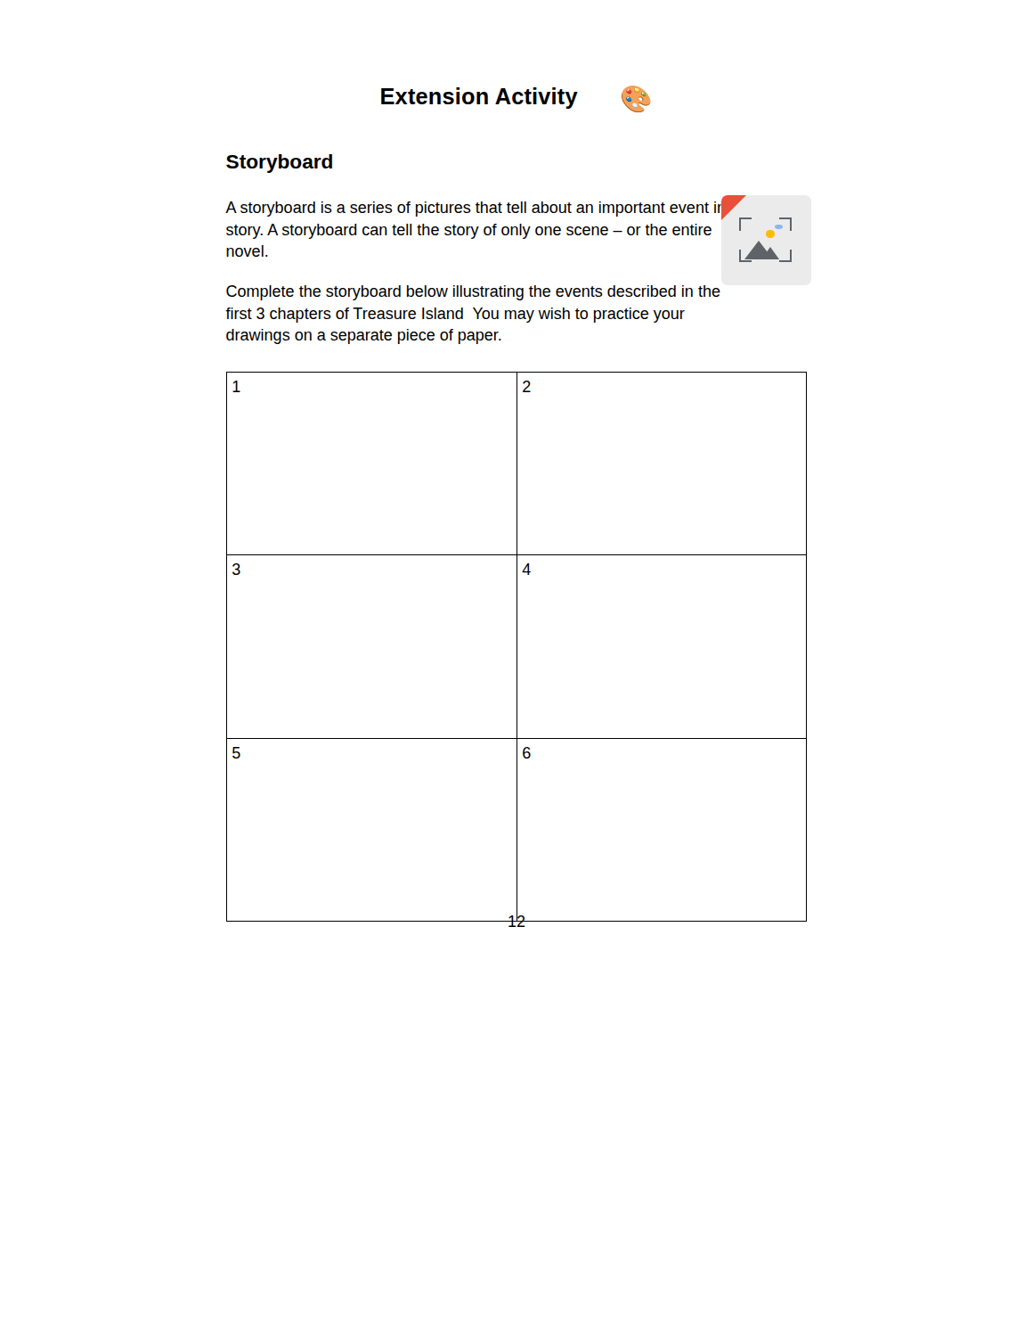Extension Activity 🎨
Storyboard
A storyboard is a series of pictures that tell about an important event in a story. A storyboard can tell the story of only one scene – or the entire novel.
Complete the storyboard below illustrating the events described in the first 3 chapters of Treasure Island You may wish to practice your drawings on a separate piece of paper.
| 1 | 2 |
| 3 | 4 |
| 5 | 6 |
12